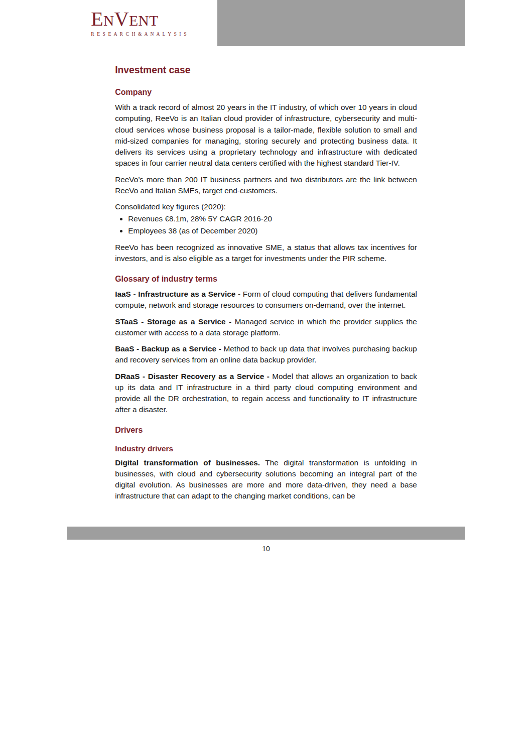ENVENT
R E S E A R C H & A N A L Y S I S
Investment case
Company
With a track record of almost 20 years in the IT industry, of which over 10 years in cloud computing, ReeVo is an Italian cloud provider of infrastructure, cybersecurity and multi-cloud services whose business proposal is a tailor-made, flexible solution to small and mid-sized companies for managing, storing securely and protecting business data. It delivers its services using a proprietary technology and infrastructure with dedicated spaces in four carrier neutral data centers certified with the highest standard Tier-IV.
ReeVo’s more than 200 IT business partners and two distributors are the link between ReeVo and Italian SMEs, target end-customers.
Consolidated key figures (2020):
Revenues €8.1m, 28% 5Y CAGR 2016-20
Employees 38 (as of December 2020)
ReeVo has been recognized as innovative SME, a status that allows tax incentives for investors, and is also eligible as a target for investments under the PIR scheme.
Glossary of industry terms
IaaS - Infrastructure as a Service - Form of cloud computing that delivers fundamental compute, network and storage resources to consumers on-demand, over the internet.
STaaS - Storage as a Service - Managed service in which the provider supplies the customer with access to a data storage platform.
BaaS - Backup as a Service - Method to back up data that involves purchasing backup and recovery services from an online data backup provider.
DRaaS - Disaster Recovery as a Service - Model that allows an organization to back up its data and IT infrastructure in a third party cloud computing environment and provide all the DR orchestration, to regain access and functionality to IT infrastructure after a disaster.
Drivers
Industry drivers
Digital transformation of businesses. The digital transformation is unfolding in businesses, with cloud and cybersecurity solutions becoming an integral part of the digital evolution. As businesses are more and more data-driven, they need a base infrastructure that can adapt to the changing market conditions, can be
10